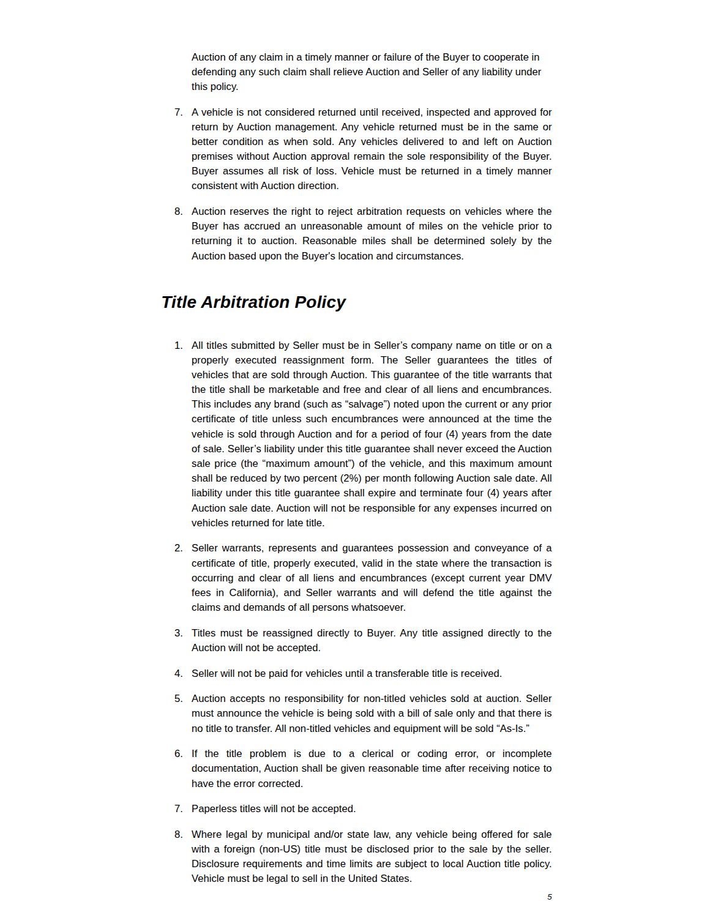Auction of any claim in a timely manner or failure of the Buyer to cooperate in defending any such claim shall relieve Auction and Seller of any liability under this policy.
A vehicle is not considered returned until received, inspected and approved for return by Auction management. Any vehicle returned must be in the same or better condition as when sold. Any vehicles delivered to and left on Auction premises without Auction approval remain the sole responsibility of the Buyer. Buyer assumes all risk of loss. Vehicle must be returned in a timely manner consistent with Auction direction.
Auction reserves the right to reject arbitration requests on vehicles where the Buyer has accrued an unreasonable amount of miles on the vehicle prior to returning it to auction. Reasonable miles shall be determined solely by the Auction based upon the Buyer's location and circumstances.
Title Arbitration Policy
All titles submitted by Seller must be in Seller’s company name on title or on a properly executed reassignment form. The Seller guarantees the titles of vehicles that are sold through Auction. This guarantee of the title warrants that the title shall be marketable and free and clear of all liens and encumbrances. This includes any brand (such as “salvage”) noted upon the current or any prior certificate of title unless such encumbrances were announced at the time the vehicle is sold through Auction and for a period of four (4) years from the date of sale. Seller’s liability under this title guarantee shall never exceed the Auction sale price (the “maximum amount”) of the vehicle, and this maximum amount shall be reduced by two percent (2%) per month following Auction sale date. All liability under this title guarantee shall expire and terminate four (4) years after Auction sale date. Auction will not be responsible for any expenses incurred on vehicles returned for late title.
Seller warrants, represents and guarantees possession and conveyance of a certificate of title, properly executed, valid in the state where the transaction is occurring and clear of all liens and encumbrances (except current year DMV fees in California), and Seller warrants and will defend the title against the claims and demands of all persons whatsoever.
Titles must be reassigned directly to Buyer. Any title assigned directly to the Auction will not be accepted.
Seller will not be paid for vehicles until a transferable title is received.
Auction accepts no responsibility for non-titled vehicles sold at auction. Seller must announce the vehicle is being sold with a bill of sale only and that there is no title to transfer. All non-titled vehicles and equipment will be sold “As-Is.”
If the title problem is due to a clerical or coding error, or incomplete documentation, Auction shall be given reasonable time after receiving notice to have the error corrected.
Paperless titles will not be accepted.
Where legal by municipal and/or state law, any vehicle being offered for sale with a foreign (non-US) title must be disclosed prior to the sale by the seller. Disclosure requirements and time limits are subject to local Auction title policy. Vehicle must be legal to sell in the United States.
5